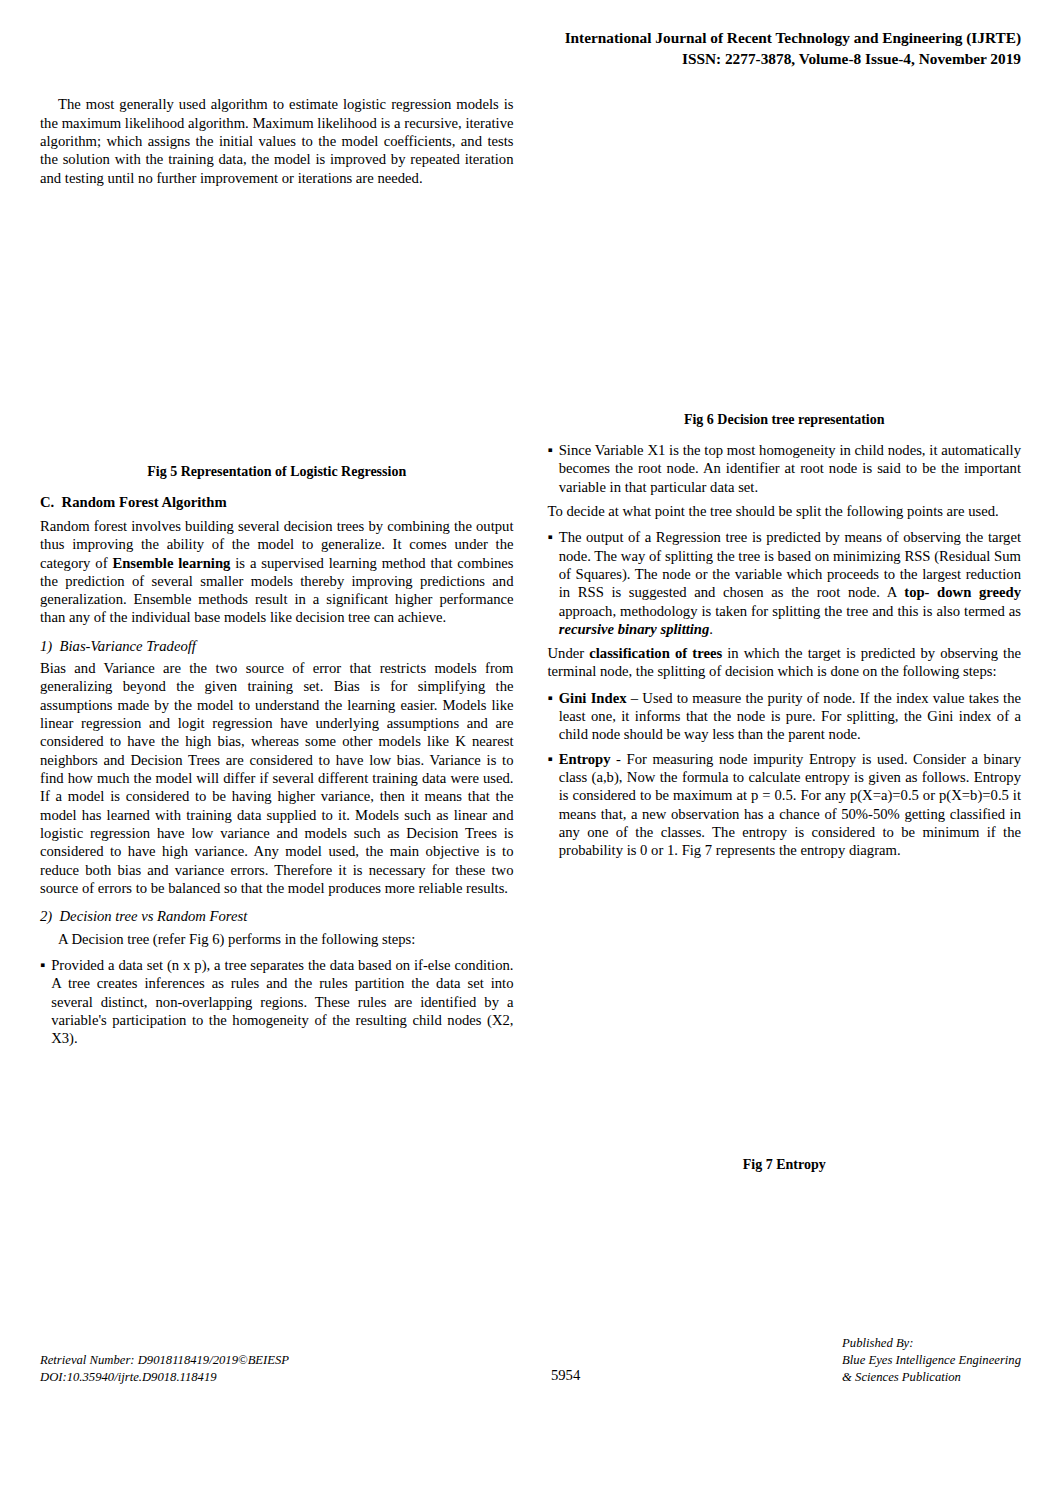International Journal of Recent Technology and Engineering (IJRTE)
ISSN: 2277-3878, Volume-8 Issue-4, November 2019
The most generally used algorithm to estimate logistic regression models is the maximum likelihood algorithm. Maximum likelihood is a recursive, iterative algorithm; which assigns the initial values to the model coefficients, and tests the solution with the training data, the model is improved by repeated iteration and testing until no further improvement or iterations are needed.
Fig 5 Representation of Logistic Regression
C. Random Forest Algorithm
Random forest involves building several decision trees by combining the output thus improving the ability of the model to generalize. It comes under the category of Ensemble learning is a supervised learning method that combines the prediction of several smaller models thereby improving predictions and generalization. Ensemble methods result in a significant higher performance than any of the individual base models like decision tree can achieve.
1) Bias-Variance Tradeoff
Bias and Variance are the two source of error that restricts models from generalizing beyond the given training set. Bias is for simplifying the assumptions made by the model to understand the learning easier. Models like linear regression and logit regression have underlying assumptions and are considered to have the high bias, whereas some other models like K nearest neighbors and Decision Trees are considered to have low bias. Variance is to find how much the model will differ if several different training data were used. If a model is considered to be having higher variance, then it means that the model has learned with training data supplied to it. Models such as linear and logistic regression have low variance and models such as Decision Trees is considered to have high variance. Any model used, the main objective is to reduce both bias and variance errors. Therefore it is necessary for these two source of errors to be balanced so that the model produces more reliable results.
2) Decision tree vs Random Forest
A Decision tree (refer Fig 6) performs in the following steps:
▪ Provided a data set (n x p), a tree separates the data based on if-else condition. A tree creates inferences as rules and the rules partition the data set into several distinct, non-overlapping regions. These rules are identified by a variable's participation to the homogeneity of the resulting child nodes (X2, X3).
Fig 6 Decision tree representation
▪ Since Variable X1 is the top most homogeneity in child nodes, it automatically becomes the root node. An identifier at root node is said to be the important variable in that particular data set.
To decide at what point the tree should be split the following points are used.
▪ The output of a Regression tree is predicted by means of observing the target node. The way of splitting the tree is based on minimizing RSS (Residual Sum of Squares). The node or the variable which proceeds to the largest reduction in RSS is suggested and chosen as the root node. A top- down greedy approach, methodology is taken for splitting the tree and this is also termed as recursive binary splitting.
Under classification of trees in which the target is predicted by observing the terminal node, the splitting of decision which is done on the following steps:
▪ Gini Index – Used to measure the purity of node. If the index value takes the least one, it informs that the node is pure. For splitting, the Gini index of a child node should be way less than the parent node.
▪ Entropy - For measuring node impurity Entropy is used. Consider a binary class (a,b), Now the formula to calculate entropy is given as follows. Entropy is considered to be maximum at p = 0.5. For any p(X=a)=0.5 or p(X=b)=0.5 it means that, a new observation has a chance of 50%-50% getting classified in any one of the classes. The entropy is considered to be minimum if the probability is 0 or 1. Fig 7 represents the entropy diagram.
Fig 7 Entropy
Retrieval Number: D9018118419/2019©BEIESP
DOI:10.35940/ijrte.D9018.118419
5954
Published By:
Blue Eyes Intelligence Engineering
& Sciences Publication